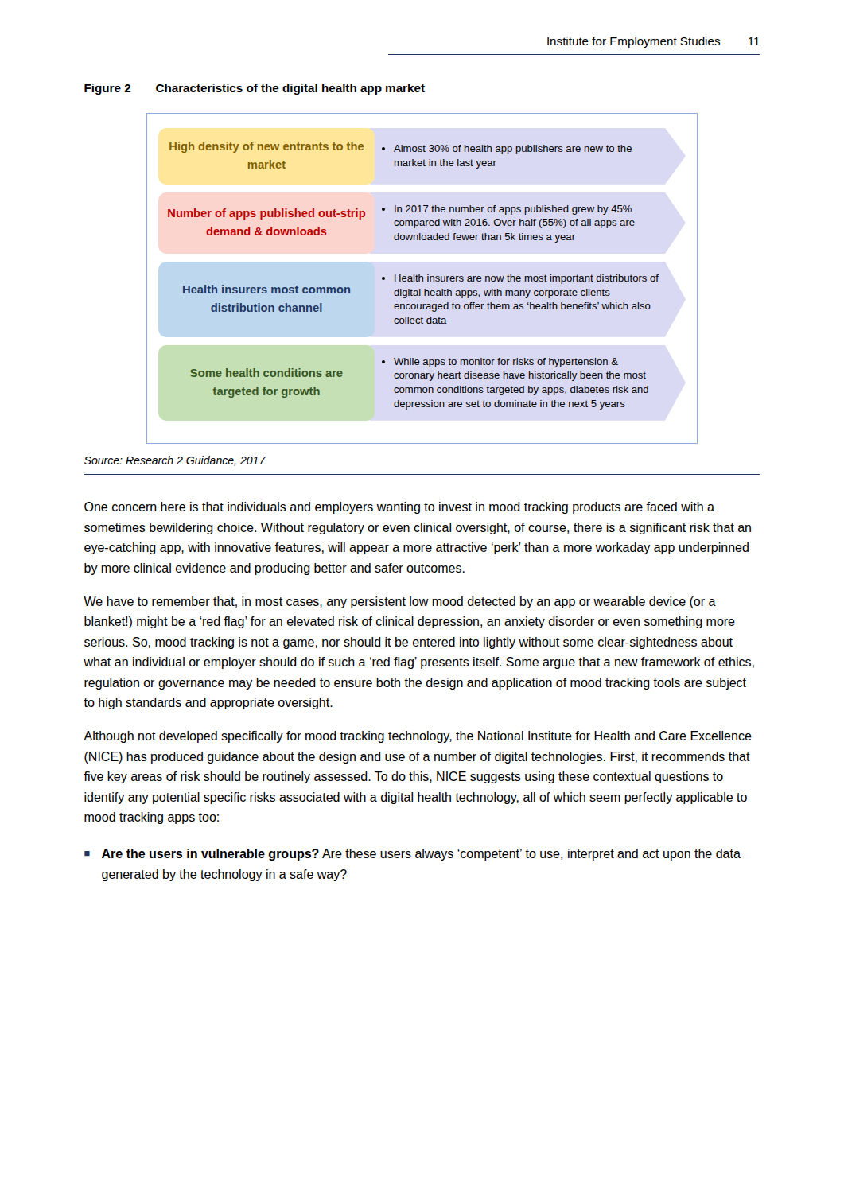Institute for Employment Studies 11
Figure 2 Characteristics of the digital health app market
High density of new entrants to the market
Almost 30% of health app publishers are new to the market in the last year
Number of apps published out-strip demand & downloads
In 2017 the number of apps published grew by 45% compared with 2016. Over half (55%) of all apps are downloaded fewer than 5k times a year
Health insurers most common distribution channel
Health insurers are now the most important distributors of digital health apps, with many corporate clients encouraged to offer them as ‘health benefits’ which also collect data
Some health conditions are targeted for growth
While apps to monitor for risks of hypertension & coronary heart disease have historically been the most common conditions targeted by apps, diabetes risk and depression are set to dominate in the next 5 years
Source: Research 2 Guidance, 2017
One concern here is that individuals and employers wanting to invest in mood tracking products are faced with a sometimes bewildering choice. Without regulatory or even clinical oversight, of course, there is a significant risk that an eye-catching app, with innovative features, will appear a more attractive ‘perk’ than a more workaday app underpinned by more clinical evidence and producing better and safer outcomes.
We have to remember that, in most cases, any persistent low mood detected by an app or wearable device (or a blanket!) might be a ‘red flag’ for an elevated risk of clinical depression, an anxiety disorder or even something more serious. So, mood tracking is not a game, nor should it be entered into lightly without some clear-sightedness about what an individual or employer should do if such a ‘red flag’ presents itself. Some argue that a new framework of ethics, regulation or governance may be needed to ensure both the design and application of mood tracking tools are subject to high standards and appropriate oversight.
Although not developed specifically for mood tracking technology, the National Institute for Health and Care Excellence (NICE) has produced guidance about the design and use of a number of digital technologies. First, it recommends that five key areas of risk should be routinely assessed. To do this, NICE suggests using these contextual questions to identify any potential specific risks associated with a digital health technology, all of which seem perfectly applicable to mood tracking apps too:
■
Are the users in vulnerable groups? Are these users always ‘competent’ to use, interpret and act upon the data generated by the technology in a safe way?